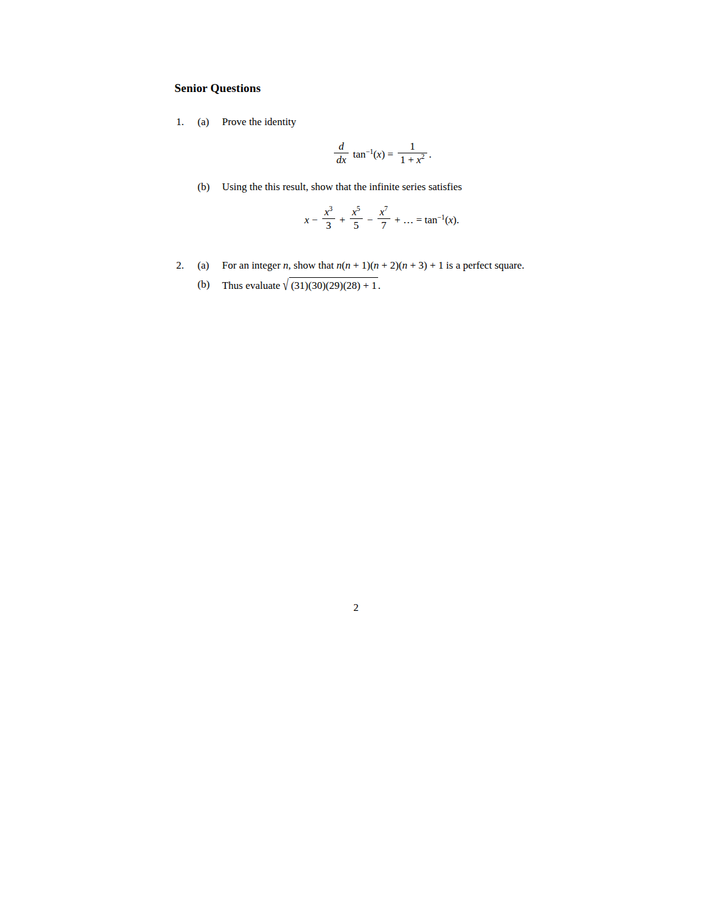Senior Questions
1.
(a) Prove the identity
ddx tan−1(x) = 11 + x2.
(b) Using the this result, show that the infinite series satisfies
x − x33 + x55 − x77 + … = tan−1(x).
2.
(a) For an integer n, show that n(n + 1)(n + 2)(n + 3) + 1 is a perfect square.
(b) Thus evaluate √(31)(30)(29)(28) + 1.
2